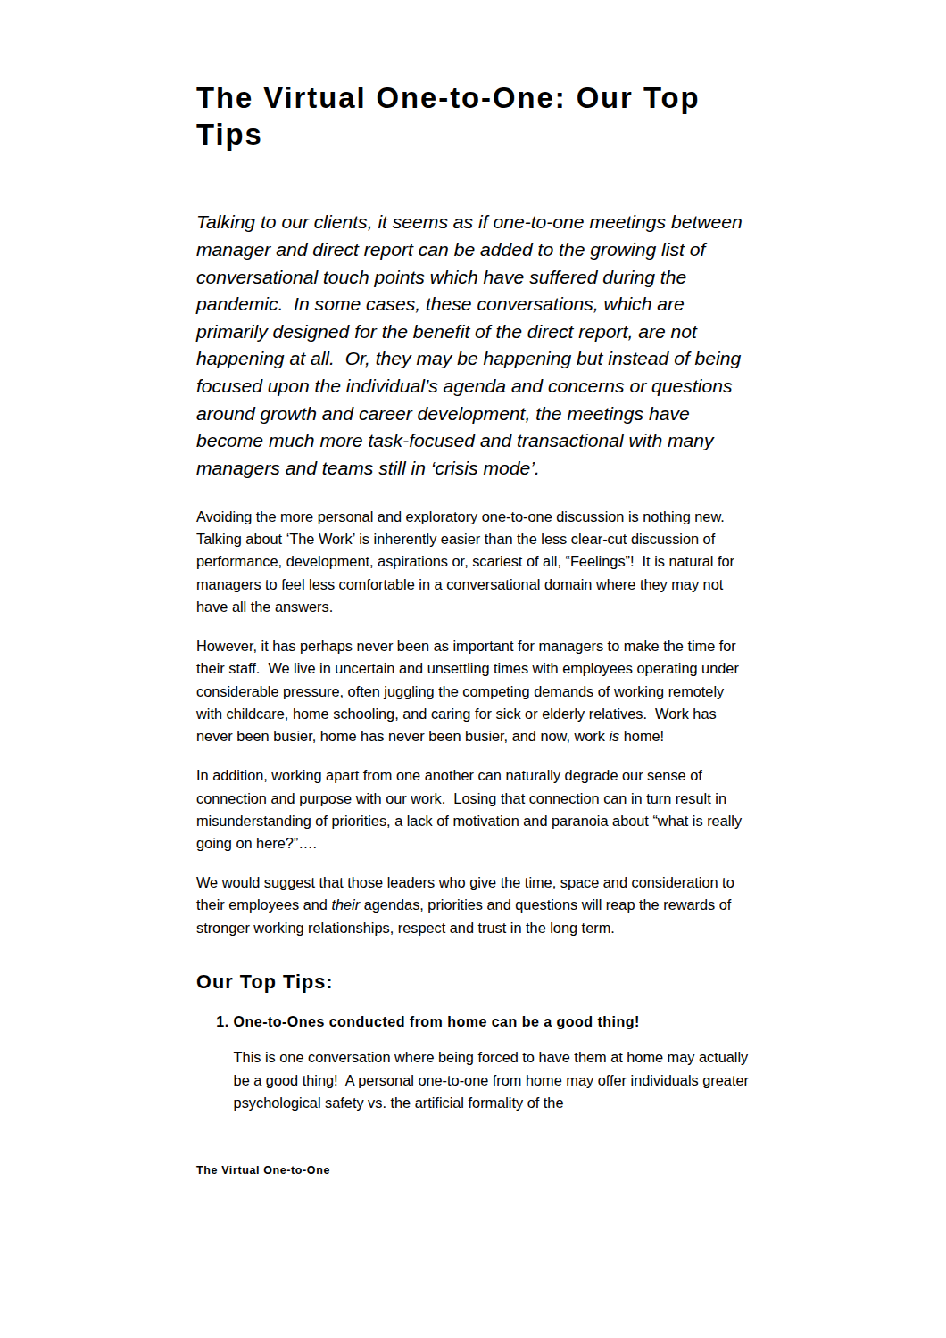The Virtual One-to-One: Our Top Tips
Talking to our clients, it seems as if one-to-one meetings between manager and direct report can be added to the growing list of conversational touch points which have suffered during the pandemic. In some cases, these conversations, which are primarily designed for the benefit of the direct report, are not happening at all. Or, they may be happening but instead of being focused upon the individual’s agenda and concerns or questions around growth and career development, the meetings have become much more task-focused and transactional with many managers and teams still in ‘crisis mode’.
Avoiding the more personal and exploratory one-to-one discussion is nothing new. Talking about ‘The Work’ is inherently easier than the less clear-cut discussion of performance, development, aspirations or, scariest of all, “Feelings”! It is natural for managers to feel less comfortable in a conversational domain where they may not have all the answers.
However, it has perhaps never been as important for managers to make the time for their staff. We live in uncertain and unsettling times with employees operating under considerable pressure, often juggling the competing demands of working remotely with childcare, home schooling, and caring for sick or elderly relatives. Work has never been busier, home has never been busier, and now, work is home!
In addition, working apart from one another can naturally degrade our sense of connection and purpose with our work. Losing that connection can in turn result in misunderstanding of priorities, a lack of motivation and paranoia about “what is really going on here?”….
We would suggest that those leaders who give the time, space and consideration to their employees and their agendas, priorities and questions will reap the rewards of stronger working relationships, respect and trust in the long term.
Our Top Tips:
One-to-Ones conducted from home can be a good thing!
This is one conversation where being forced to have them at home may actually be a good thing! A personal one-to-one from home may offer individuals greater psychological safety vs. the artificial formality of the
The Virtual One-to-One